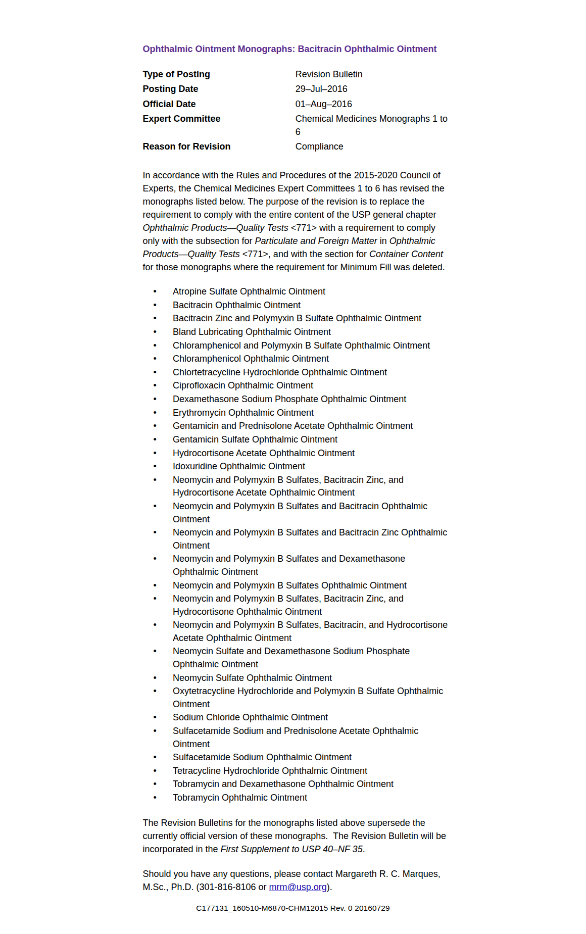Ophthalmic Ointment Monographs: Bacitracin Ophthalmic Ointment
| Type of Posting | Revision Bulletin |
| Posting Date | 29–Jul–2016 |
| Official Date | 01–Aug–2016 |
| Expert Committee | Chemical Medicines Monographs 1 to 6 |
| Reason for Revision | Compliance |
In accordance with the Rules and Procedures of the 2015-2020 Council of Experts, the Chemical Medicines Expert Committees 1 to 6 has revised the monographs listed below. The purpose of the revision is to replace the requirement to comply with the entire content of the USP general chapter Ophthalmic Products—Quality Tests <771> with a requirement to comply only with the subsection for Particulate and Foreign Matter in Ophthalmic Products—Quality Tests <771>, and with the section for Container Content for those monographs where the requirement for Minimum Fill was deleted.
Atropine Sulfate Ophthalmic Ointment
Bacitracin Ophthalmic Ointment
Bacitracin Zinc and Polymyxin B Sulfate Ophthalmic Ointment
Bland Lubricating Ophthalmic Ointment
Chloramphenicol and Polymyxin B Sulfate Ophthalmic Ointment
Chloramphenicol Ophthalmic Ointment
Chlortetracycline Hydrochloride Ophthalmic Ointment
Ciprofloxacin Ophthalmic Ointment
Dexamethasone Sodium Phosphate Ophthalmic Ointment
Erythromycin Ophthalmic Ointment
Gentamicin and Prednisolone Acetate Ophthalmic Ointment
Gentamicin Sulfate Ophthalmic Ointment
Hydrocortisone Acetate Ophthalmic Ointment
Idoxuridine Ophthalmic Ointment
Neomycin and Polymyxin B Sulfates, Bacitracin Zinc, and Hydrocortisone Acetate Ophthalmic Ointment
Neomycin and Polymyxin B Sulfates and Bacitracin Ophthalmic Ointment
Neomycin and Polymyxin B Sulfates and Bacitracin Zinc Ophthalmic Ointment
Neomycin and Polymyxin B Sulfates and Dexamethasone Ophthalmic Ointment
Neomycin and Polymyxin B Sulfates Ophthalmic Ointment
Neomycin and Polymyxin B Sulfates, Bacitracin Zinc, and Hydrocortisone Ophthalmic Ointment
Neomycin and Polymyxin B Sulfates, Bacitracin, and Hydrocortisone Acetate Ophthalmic Ointment
Neomycin Sulfate and Dexamethasone Sodium Phosphate Ophthalmic Ointment
Neomycin Sulfate Ophthalmic Ointment
Oxytetracycline Hydrochloride and Polymyxin B Sulfate Ophthalmic Ointment
Sodium Chloride Ophthalmic Ointment
Sulfacetamide Sodium and Prednisolone Acetate Ophthalmic Ointment
Sulfacetamide Sodium Ophthalmic Ointment
Tetracycline Hydrochloride Ophthalmic Ointment
Tobramycin and Dexamethasone Ophthalmic Ointment
Tobramycin Ophthalmic Ointment
The Revision Bulletins for the monographs listed above supersede the currently official version of these monographs. The Revision Bulletin will be incorporated in the First Supplement to USP 40–NF 35.
Should you have any questions, please contact Margareth R. C. Marques, M.Sc., Ph.D. (301-816-8106 or mrm@usp.org).
C177131_160510-M6870-CHM12015 Rev. 0 20160729